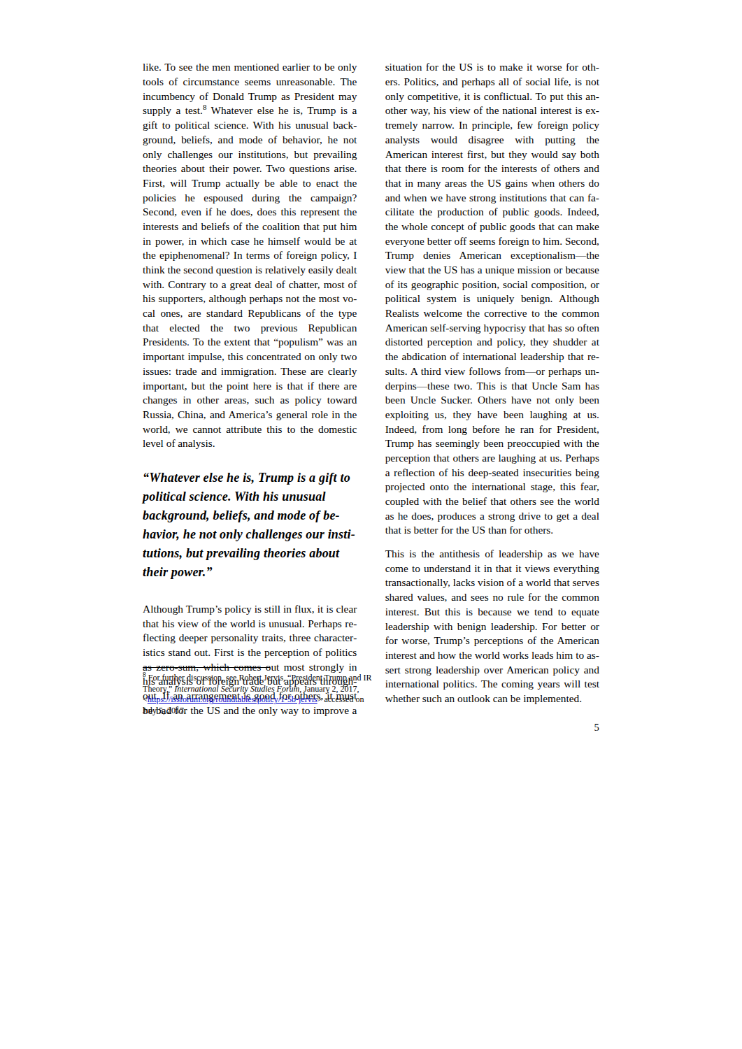like. To see the men mentioned earlier to be only tools of circumstance seems unreasonable. The incumbency of Donald Trump as President may supply a test.8 Whatever else he is, Trump is a gift to political science. With his unusual background, beliefs, and mode of behavior, he not only challenges our institutions, but prevailing theories about their power. Two questions arise. First, will Trump actually be able to enact the policies he espoused during the campaign? Second, even if he does, does this represent the interests and beliefs of the coalition that put him in power, in which case he himself would be at the epiphenomenal? In terms of foreign policy, I think the second question is relatively easily dealt with. Contrary to a great deal of chatter, most of his supporters, although perhaps not the most vocal ones, are standard Republicans of the type that elected the two previous Republican Presidents. To the extent that “populism” was an important impulse, this concentrated on only two issues: trade and immigration. These are clearly important, but the point here is that if there are changes in other areas, such as policy toward Russia, China, and America’s general role in the world, we cannot attribute this to the domestic level of analysis.
“Whatever else he is, Trump is a gift to political science. With his unusual background, beliefs, and mode of behavior, he not only challenges our institutions, but prevailing theories about their power.”
Although Trump’s policy is still in flux, it is clear that his view of the world is unusual. Perhaps reflecting deeper personality traits, three characteristics stand out. First is the perception of politics as zero-sum, which comes out most strongly in his analysis of foreign trade but appears throughout. If an arrangement is good for others, it must be bad for the US and the only way to improve a situation for the US is to make it worse for others. Politics, and perhaps all of social life, is not only competitive, it is conflictual. To put this another way, his view of the national interest is extremely narrow. In principle, few foreign policy analysts would disagree with putting the American interest first, but they would say both that there is room for the interests of others and that in many areas the US gains when others do and when we have strong institutions that can facilitate the production of public goods. Indeed, the whole concept of public goods that can make everyone better off seems foreign to him. Second, Trump denies American exceptionalism—the view that the US has a unique mission or because of its geographic position, social composition, or political system is uniquely benign. Although Realists welcome the corrective to the common American self-serving hypocrisy that has so often distorted perception and policy, they shudder at the abdication of international leadership that results. A third view follows from—or perhaps underpins—these two. This is that Uncle Sam has been Uncle Sucker. Others have not only been exploiting us, they have been laughing at us. Indeed, from long before he ran for President, Trump has seemingly been preoccupied with the perception that others are laughing at us. Perhaps a reflection of his deep-seated insecurities being projected onto the international stage, this fear, coupled with the belief that others see the world as he does, produces a strong drive to get a deal that is better for the US than for others.
This is the antithesis of leadership as we have come to understand it in that it views everything transactionally, lacks vision of a world that serves shared values, and sees no rule for the common interest. But this is because we tend to equate leadership with benign leadership. For better or for worse, Trump’s perceptions of the American interest and how the world works leads him to assert strong leadership over American policy and international politics. The coming years will test whether such an outlook can be implemented.
8 For further discussion, see Robert Jervis, “President Trump and IR Theory,” International Security Studies Forum, January 2, 2017, <https://issforum.org/roundtables/policy/1-5b-jervis> accessed on July 5, 2017.
5